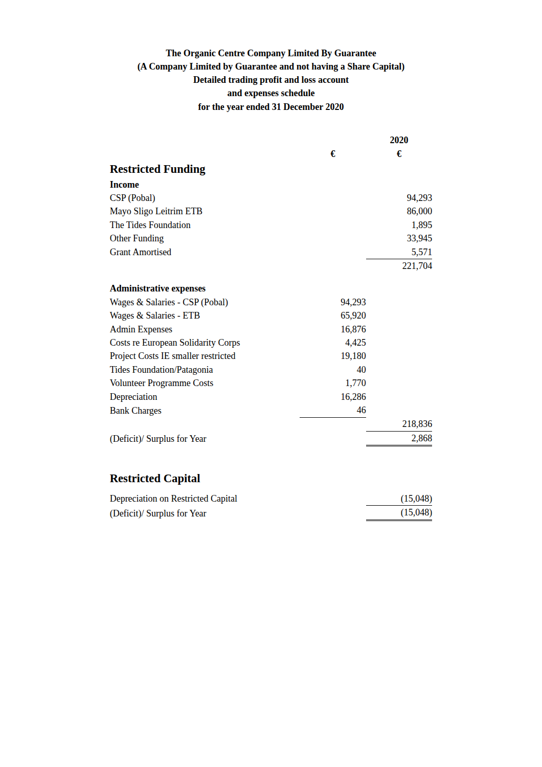The Organic Centre Company Limited By Guarantee
(A Company Limited by Guarantee and not having a Share Capital)
Detailed trading profit and loss account
and expenses schedule
for the year ended 31 December 2020
| | | 2020 |
| | € | € |
| Restricted Funding |
| Income | | |
| CSP (Pobal) | | 94,293 |
| Mayo Sligo Leitrim ETB | | 86,000 |
| The Tides Foundation | | 1,895 |
| Other Funding | | 33,945 |
| Grant Amortised | | 5,571 |
| | | 221,704 |
| Administrative expenses | | |
| Wages & Salaries - CSP (Pobal) | 94,293 | |
| Wages & Salaries - ETB | 65,920 | |
| Admin Expenses | 16,876 | |
| Costs re European Solidarity Corps | 4,425 | |
| Project Costs IE smaller restricted | 19,180 | |
| Tides Foundation/Patagonia | 40 | |
| Volunteer Programme Costs | 1,770 | |
| Depreciation | 16,286 | |
| Bank Charges | 46 | |
| | | 218,836 |
| (Deficit)/ Surplus for Year | | 2,868 |
| Restricted Capital |
| Depreciation on Restricted Capital | | (15,048) |
| (Deficit)/ Surplus for Year | | (15,048) |